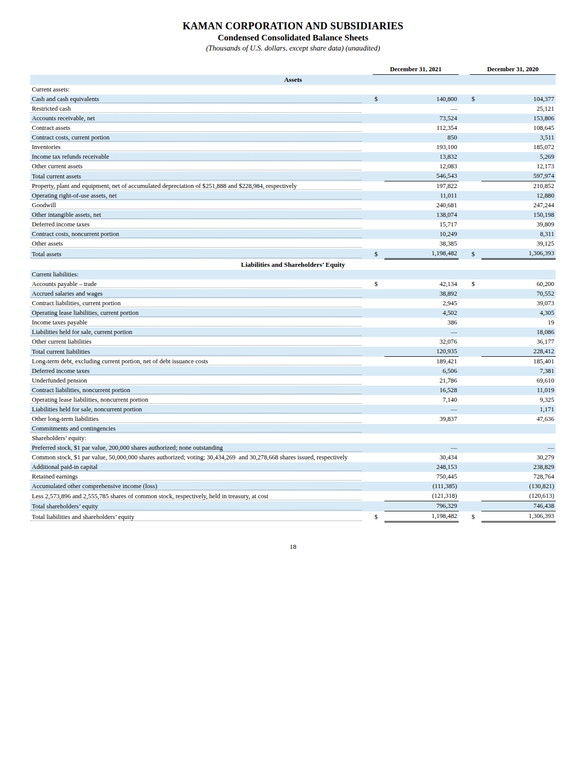KAMAN CORPORATION AND SUBSIDIARIES
Condensed Consolidated Balance Sheets
(Thousands of U.S. dollars, except share data) (unaudited)
| | | December 31, 2021 | | December 31, 2020 |
| Assets |
| Current assets: | | | | | | |
| Cash and cash equivalents | | $ | 140,800 | | $ | 104,377 |
| Restricted cash | | | — | | | 25,121 |
| Accounts receivable, net | | | 73,524 | | | 153,806 |
| Contract assets | | | 112,354 | | | 108,645 |
| Contract costs, current portion | | | 850 | | | 3,511 |
| Inventories | | | 193,100 | | | 185,072 |
| Income tax refunds receivable | | | 13,832 | | | 5,269 |
| Other current assets | | | 12,083 | | | 12,173 |
| Total current assets | | | 546,543 | | | 597,974 |
| Property, plant and equipment, net of accumulated depreciation of $251,888 and $228,984, respectively | | | 197,822 | | | 210,852 |
| Operating right-of-use assets, net | | | 11,011 | | | 12,880 |
| Goodwill | | | 240,681 | | | 247,244 |
| Other intangible assets, net | | | 138,074 | | | 150,198 |
| Deferred income taxes | | | 15,717 | | | 39,809 |
| Contract costs, noncurrent portion | | | 10,249 | | | 8,311 |
| Other assets | | | 38,385 | | | 39,125 |
| Total assets | | $ | 1,198,482 | | $ | 1,306,393 |
| Liabilities and Shareholders’ Equity |
| Current liabilities: | | | | | | |
| Accounts payable – trade | | $ | 42,134 | | $ | 60,200 |
| Accrued salaries and wages | | | 38,892 | | | 70,552 |
| Contract liabilities, current portion | | | 2,945 | | | 39,073 |
| Operating lease liabilities, current portion | | | 4,502 | | | 4,305 |
| Income taxes payable | | | 386 | | | 19 |
| Liabilities held for sale, current portion | | | — | | | 18,086 |
| Other current liabilities | | | 32,076 | | | 36,177 |
| Total current liabilities | | | 120,935 | | | 228,412 |
| Long-term debt, excluding current portion, net of debt issuance costs | | | 189,421 | | | 185,401 |
| Deferred income taxes | | | 6,506 | | | 7,381 |
| Underfunded pension | | | 21,786 | | | 69,610 |
| Contract liabilities, noncurrent portion | | | 16,528 | | | 11,019 |
| Operating lease liabilities, noncurrent portion | | | 7,140 | | | 9,325 |
| Liabilities held for sale, noncurrent portion | | | — | | | 1,171 |
| Other long-term liabilities | | | 39,837 | | | 47,636 |
| Commitments and contingencies | | | | | | |
| Shareholders’ equity: | | | | | | |
| Preferred stock, $1 par value, 200,000 shares authorized; none outstanding | | | — | | | — |
| Common stock, $1 par value, 50,000,000 shares authorized; voting; 30,434,269 and 30,278,668 shares issued, respectively | | | 30,434 | | | 30,279 |
| Additional paid-in capital | | | 248,153 | | | 238,829 |
| Retained earnings | | | 750,445 | | | 728,764 |
| Accumulated other comprehensive income (loss) | | | (111,385) | | | (130,821) |
| Less 2,573,896 and 2,555,785 shares of common stock, respectively, held in treasury, at cost | | | (121,318) | | | (120,613) |
| Total shareholders’ equity | | | 796,329 | | | 746,438 |
| Total liabilities and shareholders’ equity | | $ | 1,198,482 | | $ | 1,306,393 |
18